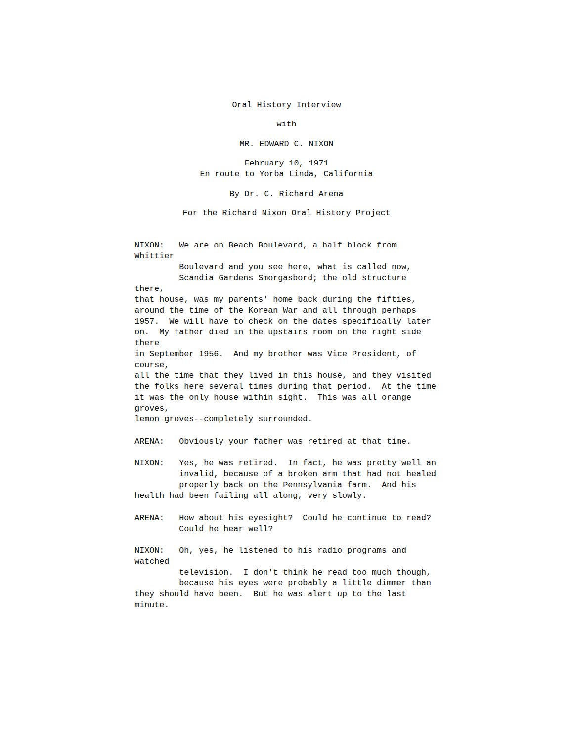Oral History Interview
with
MR. EDWARD C. NIXON
February 10, 1971
En route to Yorba Linda, California
By Dr. C. Richard Arena
For the Richard Nixon Oral History Project
NIXON: We are on Beach Boulevard, a half block from Whittier
Boulevard and you see here, what is called now,
Scandia Gardens Smorgasbord; the old structure there,
that house, was my parents' home back during the fifties,
around the time of the Korean War and all through perhaps
1957. We will have to check on the dates specifically later
on. My father died in the upstairs room on the right side there
in September 1956. And my brother was Vice President, of course,
all the time that they lived in this house, and they visited
the folks here several times during that period. At the time
it was the only house within sight. This was all orange groves,
lemon groves--completely surrounded.
ARENA: Obviously your father was retired at that time.
NIXON: Yes, he was retired. In fact, he was pretty well an
invalid, because of a broken arm that had not healed
properly back on the Pennsylvania farm. And his
health had been failing all along, very slowly.
ARENA: How about his eyesight? Could he continue to read?
Could he hear well?
NIXON: Oh, yes, he listened to his radio programs and watched
television. I don't think he read too much though,
because his eyes were probably a little dimmer than
they should have been. But he was alert up to the last minute.